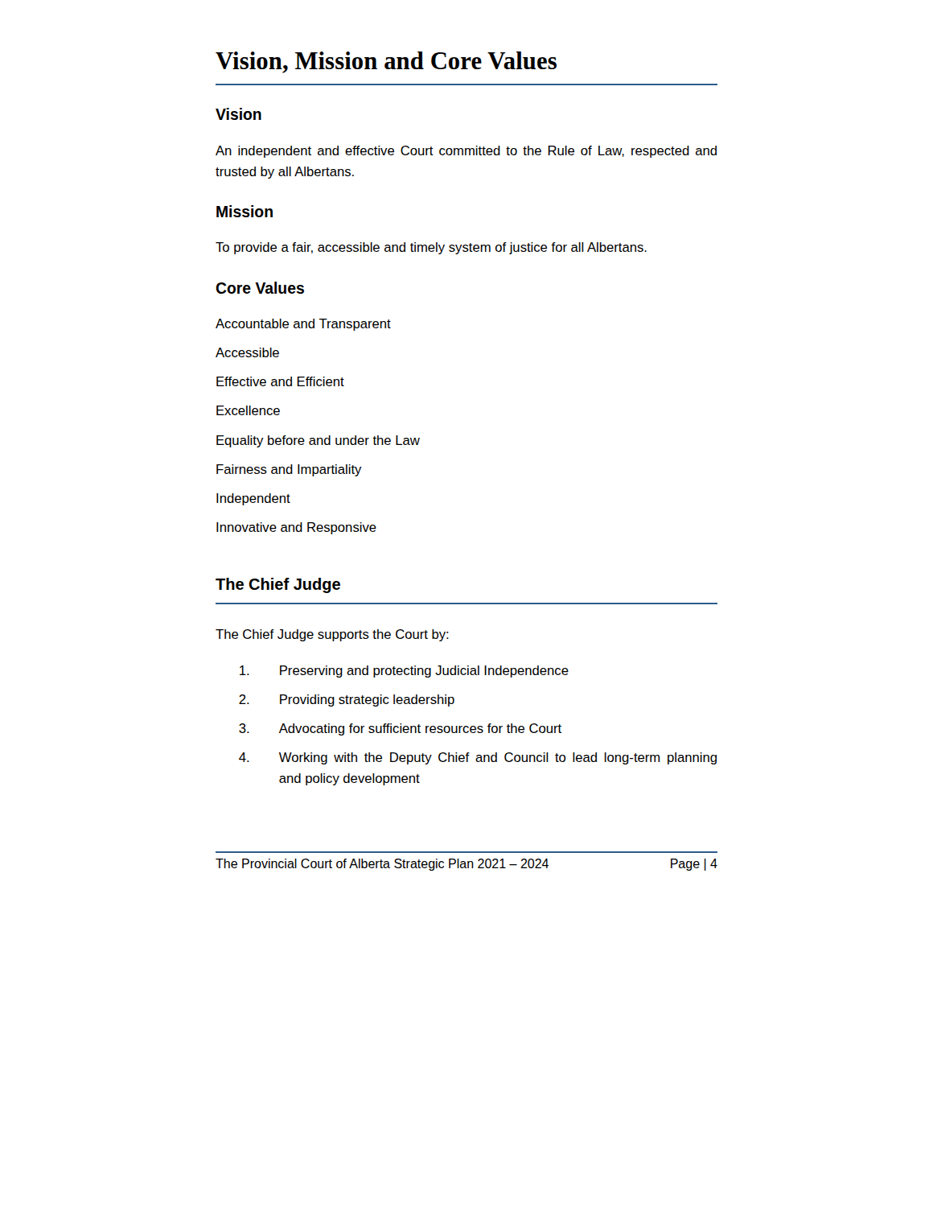Vision, Mission and Core Values
Vision
An independent and effective Court committed to the Rule of Law, respected and trusted by all Albertans.
Mission
To provide a fair, accessible and timely system of justice for all Albertans.
Core Values
Accountable and Transparent
Accessible
Effective and Efficient
Excellence
Equality before and under the Law
Fairness and Impartiality
Independent
Innovative and Responsive
The Chief Judge
The Chief Judge supports the Court by:
Preserving and protecting Judicial Independence
Providing strategic leadership
Advocating for sufficient resources for the Court
Working with the Deputy Chief and Council to lead long-term planning and policy development
The Provincial Court of Alberta Strategic Plan 2021 – 2024
Page | 4